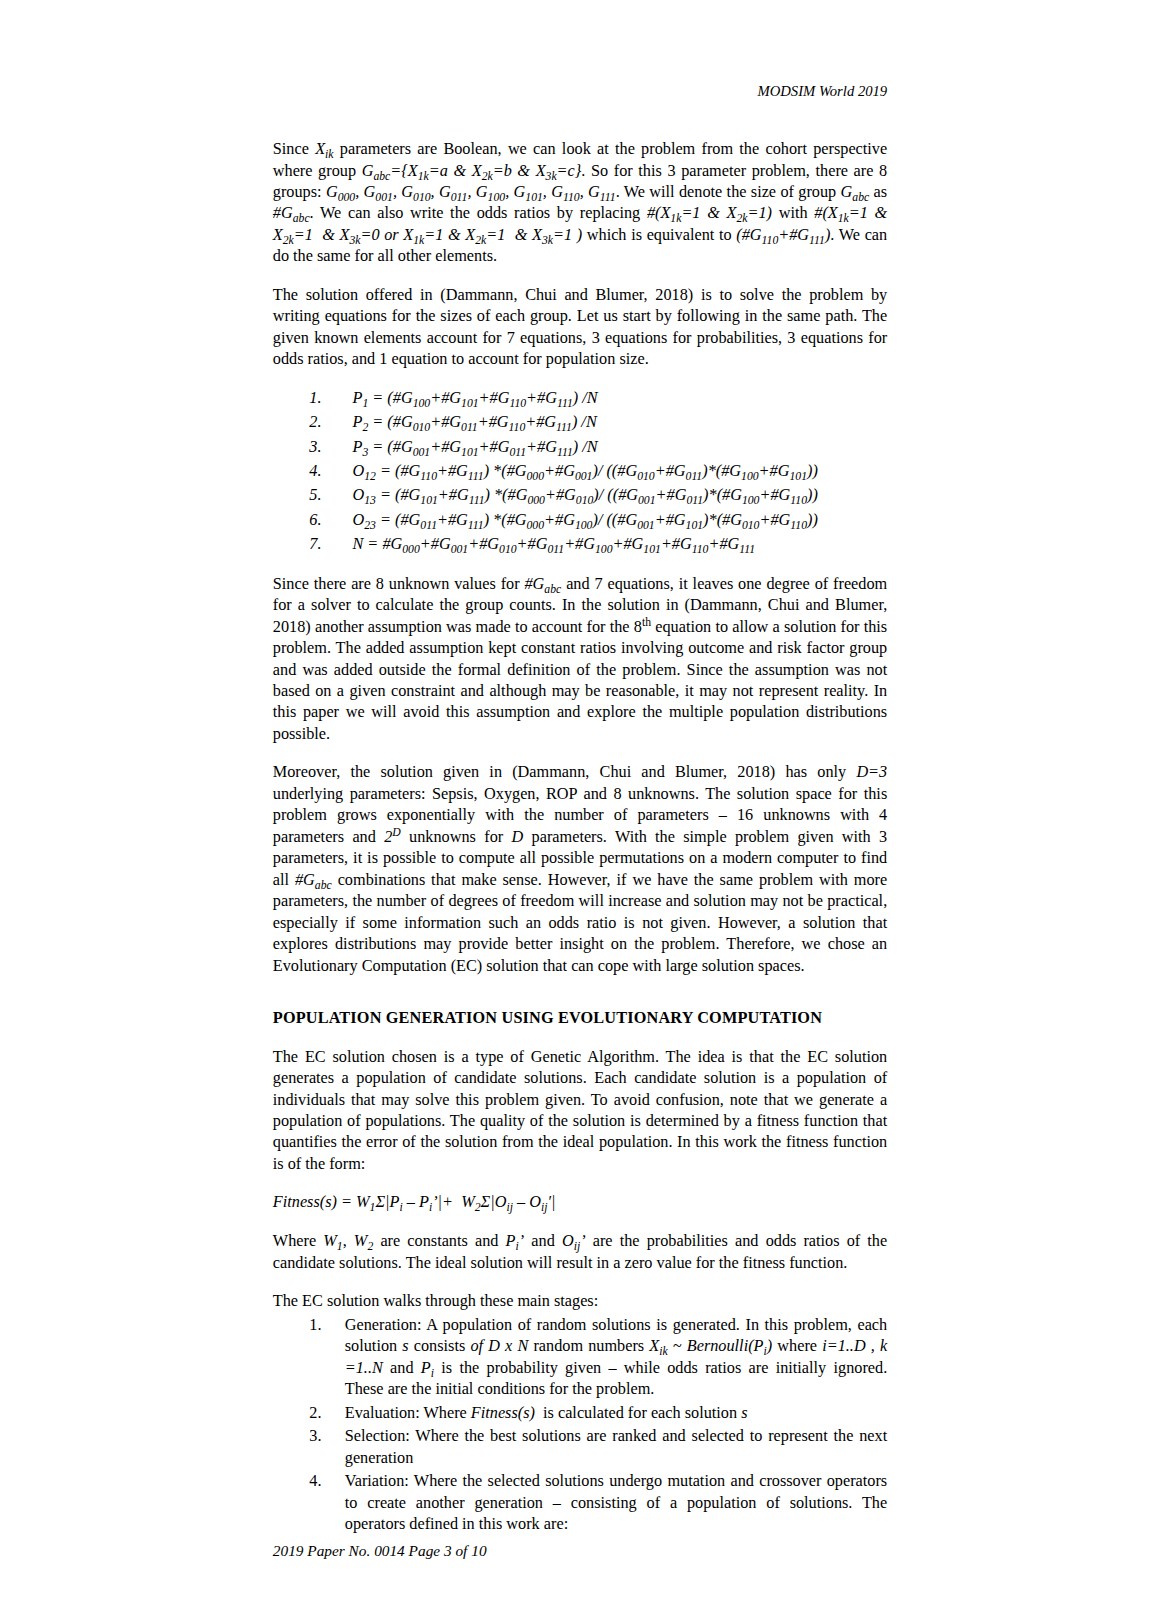MODSIM World 2019
Since Xik parameters are Boolean, we can look at the problem from the cohort perspective where group Gabc={X1k=a & X2k=b & X3k=c}. So for this 3 parameter problem, there are 8 groups: G000, G001, G010, G011, G100, G101, G110, G111. We will denote the size of group Gabc as #Gabc. We can also write the odds ratios by replacing #(X1k=1 & X2k=1) with #(X1k=1 & X2k=1 & X3k=0 or X1k=1 & X2k=1 & X3k=1 ) which is equivalent to (#G110+#G111). We can do the same for all other elements.
The solution offered in (Dammann, Chui and Blumer, 2018) is to solve the problem by writing equations for the sizes of each group. Let us start by following in the same path. The given known elements account for 7 equations, 3 equations for probabilities, 3 equations for odds ratios, and 1 equation to account for population size.
P1 = (#G100+#G101+#G110+#G111) /N
P2 = (#G010+#G011+#G110+#G111) /N
P3 = (#G001+#G101+#G011+#G111) /N
O12 = (#G110+#G111) *(#G000+#G001)/ ((#G010+#G011)*(#G100+#G101))
O13 = (#G101+#G111) *(#G000+#G010)/ ((#G001+#G011)*(#G100+#G110))
O23 = (#G011+#G111) *(#G000+#G100)/ ((#G001+#G101)*(#G010+#G110))
N = #G000+#G001+#G010+#G011+#G100+#G101+#G110+#G111
Since there are 8 unknown values for #Gabc and 7 equations, it leaves one degree of freedom for a solver to calculate the group counts. In the solution in (Dammann, Chui and Blumer, 2018) another assumption was made to account for the 8th equation to allow a solution for this problem. The added assumption kept constant ratios involving outcome and risk factor group and was added outside the formal definition of the problem. Since the assumption was not based on a given constraint and although may be reasonable, it may not represent reality. In this paper we will avoid this assumption and explore the multiple population distributions possible.
Moreover, the solution given in (Dammann, Chui and Blumer, 2018) has only D=3 underlying parameters: Sepsis, Oxygen, ROP and 8 unknowns. The solution space for this problem grows exponentially with the number of parameters – 16 unknowns with 4 parameters and 2D unknowns for D parameters. With the simple problem given with 3 parameters, it is possible to compute all possible permutations on a modern computer to find all #Gabc combinations that make sense. However, if we have the same problem with more parameters, the number of degrees of freedom will increase and solution may not be practical, especially if some information such an odds ratio is not given. However, a solution that explores distributions may provide better insight on the problem. Therefore, we chose an Evolutionary Computation (EC) solution that can cope with large solution spaces.
POPULATION GENERATION USING EVOLUTIONARY COMPUTATION
The EC solution chosen is a type of Genetic Algorithm. The idea is that the EC solution generates a population of candidate solutions. Each candidate solution is a population of individuals that may solve this problem given. To avoid confusion, note that we generate a population of populations. The quality of the solution is determined by a fitness function that quantifies the error of the solution from the ideal population. In this work the fitness function is of the form:
Fitness(s) = W1Σ|Pi – Pi’|+ W2Σ|Oij – Oij′|
Where W1, W2 are constants and Pi’ and Oij’ are the probabilities and odds ratios of the candidate solutions. The ideal solution will result in a zero value for the fitness function.
The EC solution walks through these main stages:
Generation: A population of random solutions is generated. In this problem, each solution s consists of D x N random numbers Xik ~ Bernoulli(Pi) where i=1..D , k =1..N and Pi is the probability given – while odds ratios are initially ignored. These are the initial conditions for the problem.
Evaluation: Where Fitness(s) is calculated for each solution s
Selection: Where the best solutions are ranked and selected to represent the next generation
Variation: Where the selected solutions undergo mutation and crossover operators to create another generation – consisting of a population of solutions. The operators defined in this work are:
2019 Paper No. 0014 Page 3 of 10